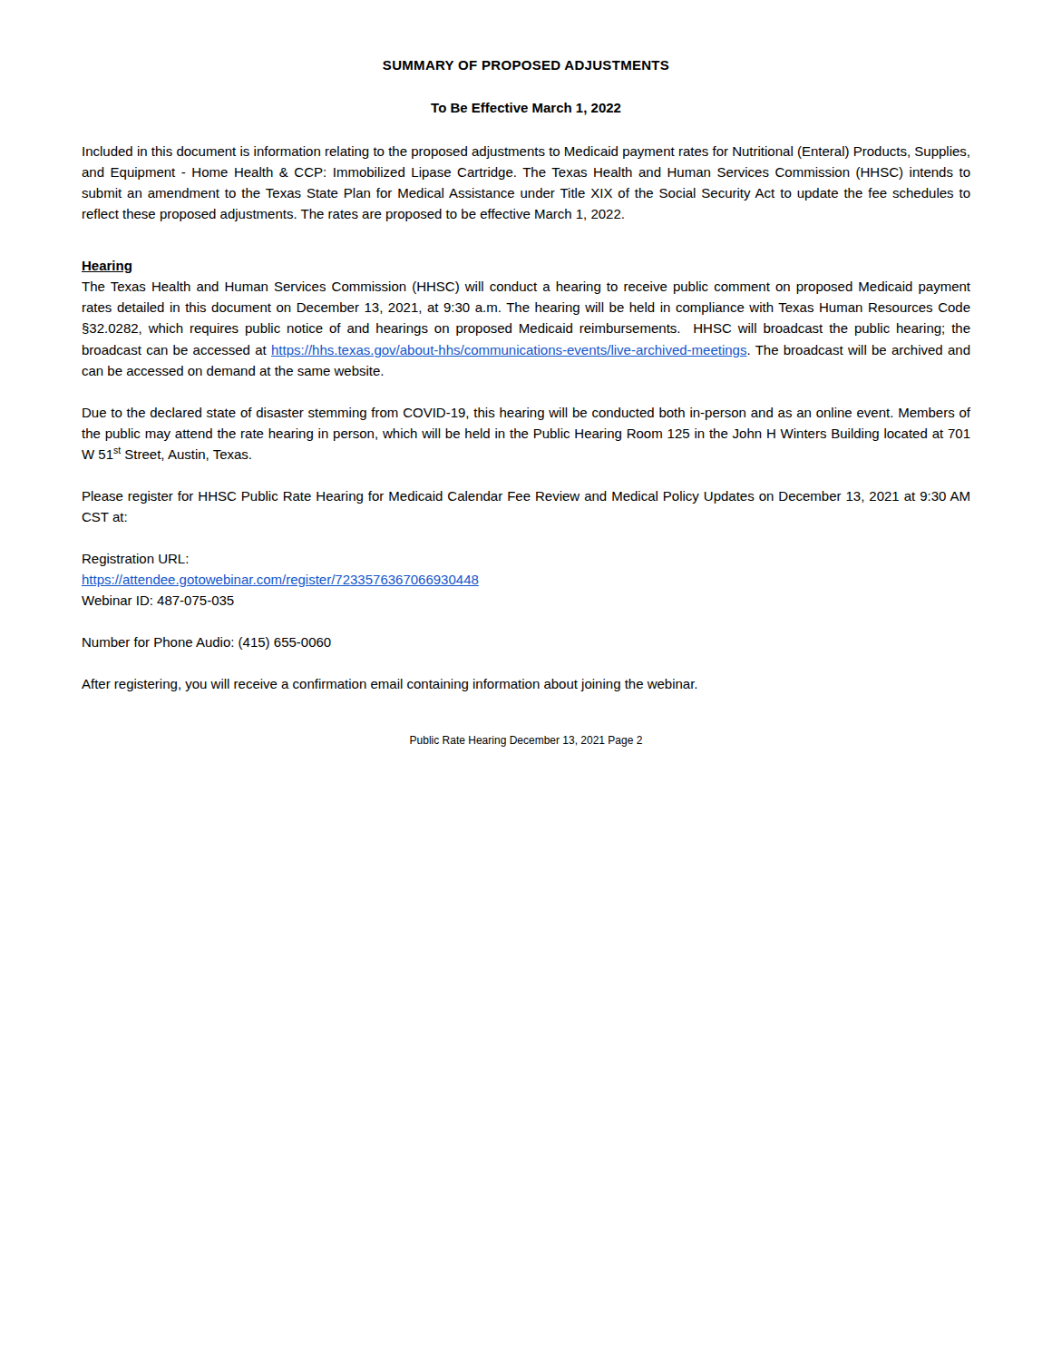SUMMARY OF PROPOSED ADJUSTMENTS
To Be Effective March 1, 2022
Included in this document is information relating to the proposed adjustments to Medicaid payment rates for Nutritional (Enteral) Products, Supplies, and Equipment - Home Health & CCP: Immobilized Lipase Cartridge. The Texas Health and Human Services Commission (HHSC) intends to submit an amendment to the Texas State Plan for Medical Assistance under Title XIX of the Social Security Act to update the fee schedules to reflect these proposed adjustments. The rates are proposed to be effective March 1, 2022.
Hearing
The Texas Health and Human Services Commission (HHSC) will conduct a hearing to receive public comment on proposed Medicaid payment rates detailed in this document on December 13, 2021, at 9:30 a.m. The hearing will be held in compliance with Texas Human Resources Code §32.0282, which requires public notice of and hearings on proposed Medicaid reimbursements. HHSC will broadcast the public hearing; the broadcast can be accessed at https://hhs.texas.gov/about-hhs/communications-events/live-archived-meetings. The broadcast will be archived and can be accessed on demand at the same website.
Due to the declared state of disaster stemming from COVID-19, this hearing will be conducted both in-person and as an online event. Members of the public may attend the rate hearing in person, which will be held in the Public Hearing Room 125 in the John H Winters Building located at 701 W 51st Street, Austin, Texas.
Please register for HHSC Public Rate Hearing for Medicaid Calendar Fee Review and Medical Policy Updates on December 13, 2021 at 9:30 AM CST at:
Registration URL:
https://attendee.gotowebinar.com/register/7233576367066930448
Webinar ID: 487-075-035
Number for Phone Audio: (415) 655-0060
After registering, you will receive a confirmation email containing information about joining the webinar.
Public Rate Hearing December 13, 2021 Page 2